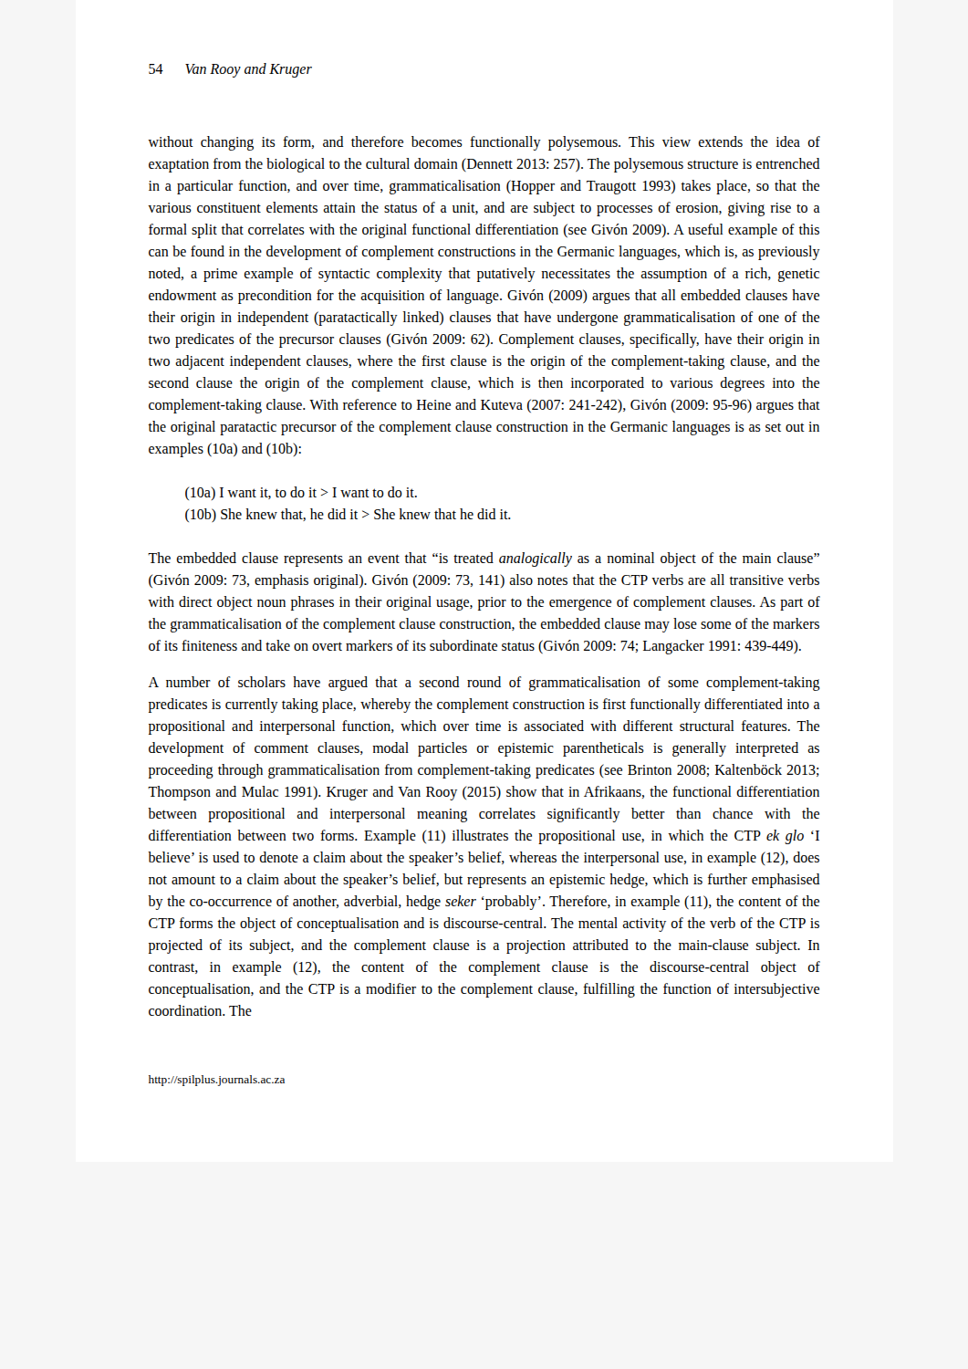54 Van Rooy and Kruger
without changing its form, and therefore becomes functionally polysemous. This view extends the idea of exaptation from the biological to the cultural domain (Dennett 2013: 257). The polysemous structure is entrenched in a particular function, and over time, grammaticalisation (Hopper and Traugott 1993) takes place, so that the various constituent elements attain the status of a unit, and are subject to processes of erosion, giving rise to a formal split that correlates with the original functional differentiation (see Givón 2009). A useful example of this can be found in the development of complement constructions in the Germanic languages, which is, as previously noted, a prime example of syntactic complexity that putatively necessitates the assumption of a rich, genetic endowment as precondition for the acquisition of language. Givón (2009) argues that all embedded clauses have their origin in independent (paratactically linked) clauses that have undergone grammaticalisation of one of the two predicates of the precursor clauses (Givón 2009: 62). Complement clauses, specifically, have their origin in two adjacent independent clauses, where the first clause is the origin of the complement-taking clause, and the second clause the origin of the complement clause, which is then incorporated to various degrees into the complement-taking clause. With reference to Heine and Kuteva (2007: 241-242), Givón (2009: 95-96) argues that the original paratactic precursor of the complement clause construction in the Germanic languages is as set out in examples (10a) and (10b):
(10a) I want it, to do it > I want to do it.
(10b) She knew that, he did it > She knew that he did it.
The embedded clause represents an event that “is treated analogically as a nominal object of the main clause” (Givón 2009: 73, emphasis original). Givón (2009: 73, 141) also notes that the CTP verbs are all transitive verbs with direct object noun phrases in their original usage, prior to the emergence of complement clauses. As part of the grammaticalisation of the complement clause construction, the embedded clause may lose some of the markers of its finiteness and take on overt markers of its subordinate status (Givón 2009: 74; Langacker 1991: 439-449).
A number of scholars have argued that a second round of grammaticalisation of some complement-taking predicates is currently taking place, whereby the complement construction is first functionally differentiated into a propositional and interpersonal function, which over time is associated with different structural features. The development of comment clauses, modal particles or epistemic parentheticals is generally interpreted as proceeding through grammaticalisation from complement-taking predicates (see Brinton 2008; Kaltenböck 2013; Thompson and Mulac 1991). Kruger and Van Rooy (2015) show that in Afrikaans, the functional differentiation between propositional and interpersonal meaning correlates significantly better than chance with the differentiation between two forms. Example (11) illustrates the propositional use, in which the CTP ek glo ‘I believe’ is used to denote a claim about the speaker’s belief, whereas the interpersonal use, in example (12), does not amount to a claim about the speaker’s belief, but represents an epistemic hedge, which is further emphasised by the co-occurrence of another, adverbial, hedge seker ‘probably’. Therefore, in example (11), the content of the CTP forms the object of conceptualisation and is discourse-central. The mental activity of the verb of the CTP is projected of its subject, and the complement clause is a projection attributed to the main-clause subject. In contrast, in example (12), the content of the complement clause is the discourse-central object of conceptualisation, and the CTP is a modifier to the complement clause, fulfilling the function of intersubjective coordination. The
http://spilplus.journals.ac.za